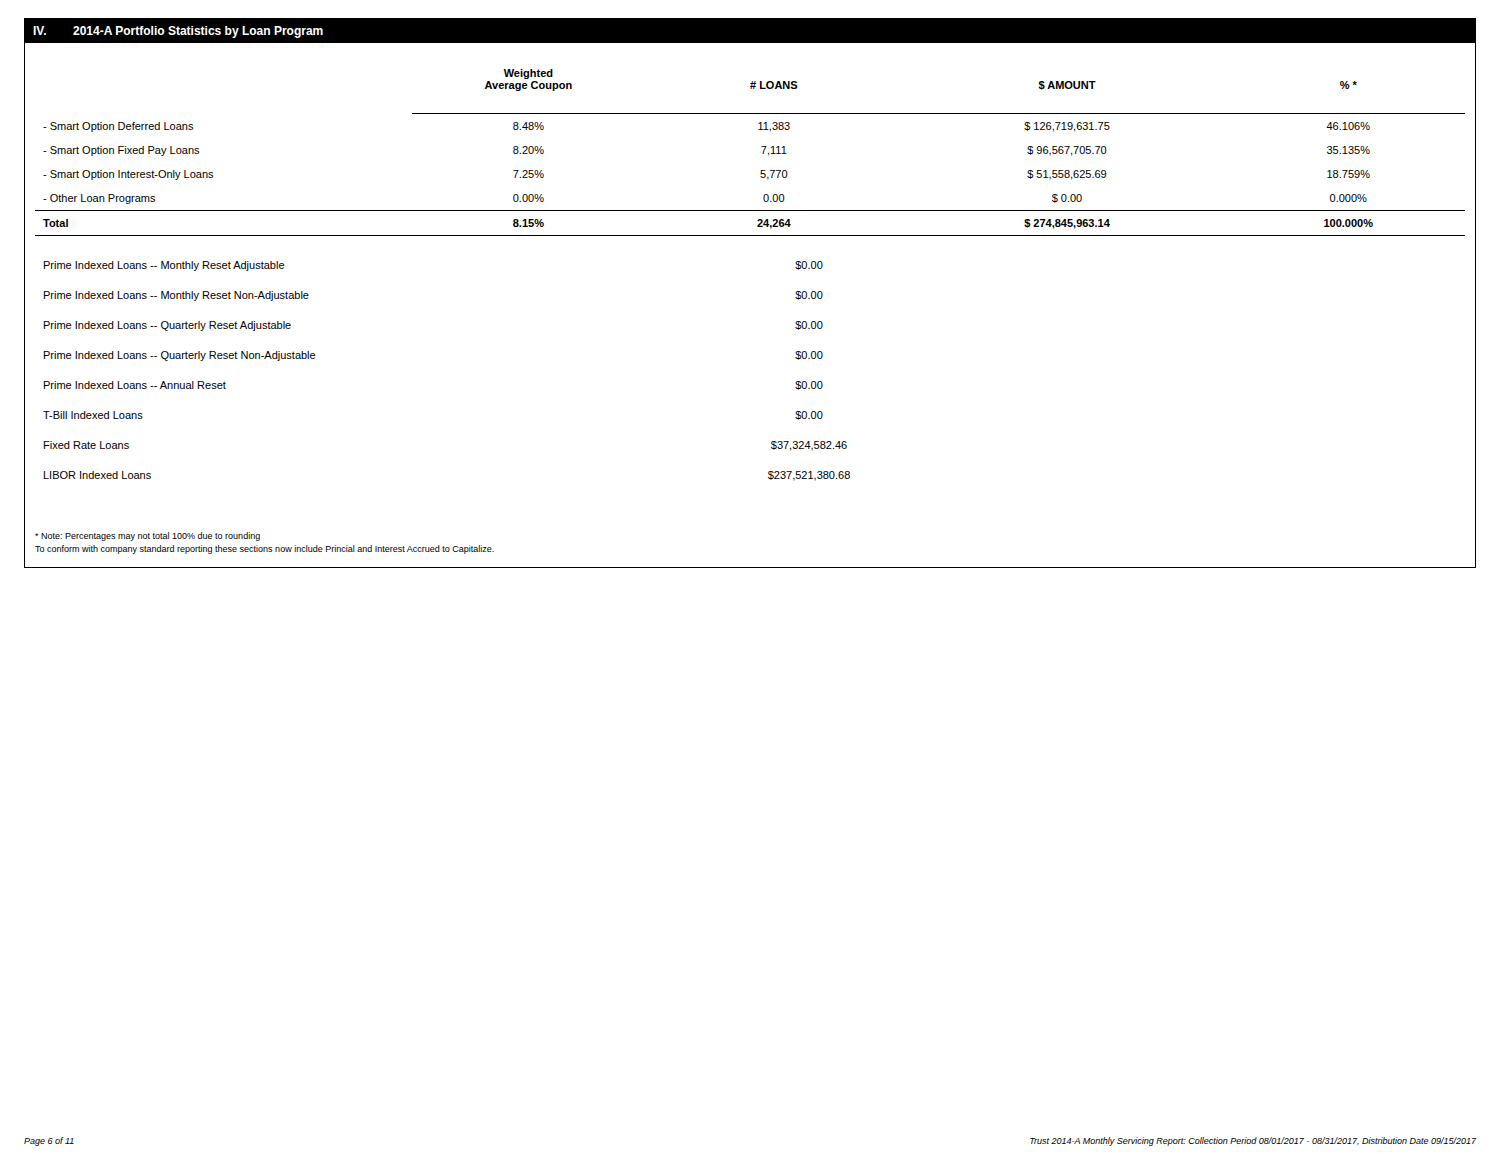IV. 2014-A Portfolio Statistics by Loan Program
| | Weighted Average Coupon | # LOANS | $ AMOUNT | % * |
| --- | --- | --- | --- | --- |
| - Smart Option Deferred Loans | 8.48% | 11,383 | $ 126,719,631.75 | 46.106% |
| - Smart Option Fixed Pay Loans | 8.20% | 7,111 | $ 96,567,705.70 | 35.135% |
| - Smart Option Interest-Only Loans | 7.25% | 5,770 | $ 51,558,625.69 | 18.759% |
| - Other Loan Programs | 0.00% | 0.00 | $ 0.00 | 0.000% |
| Total | 8.15% | 24,264 | $ 274,845,963.14 | 100.000% |
| Prime Indexed Loans -- Monthly Reset Adjustable | $0.00 | |
| Prime Indexed Loans -- Monthly Reset Non-Adjustable | $0.00 | |
| Prime Indexed Loans -- Quarterly Reset Adjustable | $0.00 | |
| Prime Indexed Loans -- Quarterly Reset Non-Adjustable | $0.00 | |
| Prime Indexed Loans -- Annual Reset | $0.00 | |
| T-Bill Indexed Loans | $0.00 | |
| Fixed Rate Loans | $37,324,582.46 | |
| LIBOR Indexed Loans | $237,521,380.68 | |
* Note: Percentages may not total 100% due to rounding
To conform with company standard reporting these sections now include Princial and Interest Accrued to Capitalize.
Page 6 of 11
Trust 2014-A Monthly Servicing Report: Collection Period 08/01/2017 - 08/31/2017, Distribution Date 09/15/2017